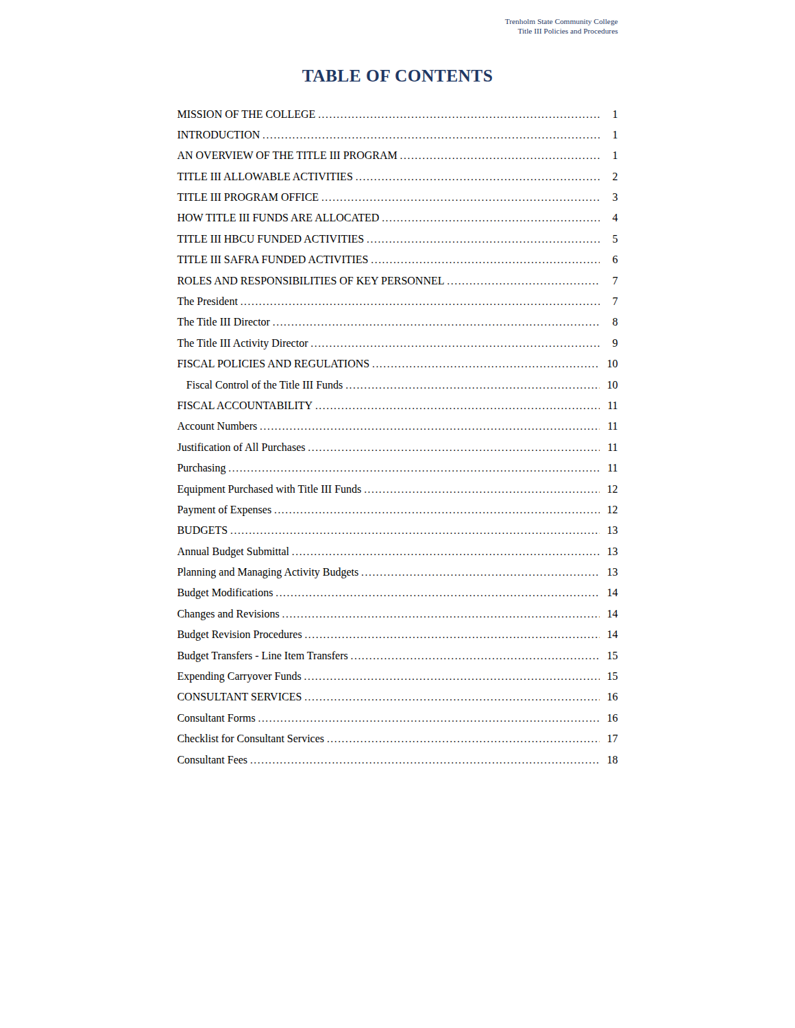Trenholm State Community College
Title III Policies and Procedures
TABLE OF CONTENTS
MISSION OF THE COLLEGE........................................................................................................................... 1
INTRODUCTION................................................................................................................................................. 1
AN OVERVIEW OF THE TITLE III PROGRAM......................................................................................... 1
TITLE III ALLOWABLE ACTIVITIES......................................................................................................... 2
TITLE III PROGRAM OFFICE..................................................................................................................... 3
HOW TITLE III FUNDS ARE ALLOCATED.............................................................................................. 4
TITLE III HBCU FUNDED ACTIVITIES..................................................................................................... 5
TITLE III SAFRA FUNDED ACTIVITIES.................................................................................................. 6
ROLES AND RESPONSIBILITIES OF KEY PERSONNEL..................................................................... 7
The President................................................................................................................................................. 7
The Title III Director..................................................................................................................................... 8
The Title III Activity Director....................................................................................................................... 9
FISCAL POLICIES AND REGULATIONS.............................................................................................. 10
Fiscal Control of the Title III Funds....................................................................................................... 10
FISCAL ACCOUNTABILITY..................................................................................................................... 11
Account Numbers..................................................................................................................................... 11
Justification of All Purchases......................................................................................................................... 11
Purchasing..................................................................................................................................................... 11
Equipment Purchased with Title III Funds............................................................................................. 12
Payment of Expenses................................................................................................................................. 12
BUDGETS............................................................................................................................................................. 13
Annual Budget Submittal............................................................................................................................. 13
Planning and Managing Activity Budgets.............................................................................................. 13
Budget Modifications................................................................................................................................. 14
Changes and Revisions................................................................................................................................. 14
Budget Revision Procedures......................................................................................................................... 14
Budget Transfers - Line Item Transfers................................................................................................. 15
Expending Carryover Funds......................................................................................................................... 15
CONSULTANT SERVICES............................................................................................................................. 16
Consultant Forms..................................................................................................................................... 16
Checklist for Consultant Services............................................................................................................. 17
Consultant Fees............................................................................................................................................. 18